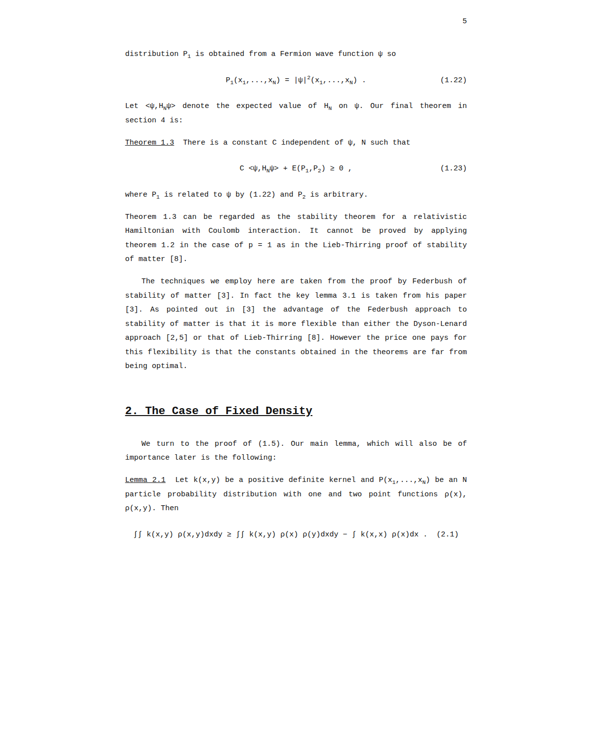5
distribution P1 is obtained from a Fermion wave function ψ so
P1(x1,...,xN) = |ψ|2(x1,...,xN) . (1.22)
Let <ψ,HNψ> denote the expected value of HN on ψ. Our final theorem in section 4 is:
Theorem 1.3 There is a constant C independent of ψ, N such that
C <ψ,HNψ> + E(P1,P2) ≥ 0 , (1.23)
where P1 is related to ψ by (1.22) and P2 is arbitrary.
Theorem 1.3 can be regarded as the stability theorem for a relativistic Hamiltonian with Coulomb interaction. It cannot be proved by applying theorem 1.2 in the case of p = 1 as in the Lieb-Thirring proof of stability of matter [8].
The techniques we employ here are taken from the proof by Federbush of stability of matter [3]. In fact the key lemma 3.1 is taken from his paper [3]. As pointed out in [3] the advantage of the Federbush approach to stability of matter is that it is more flexible than either the Dyson-Lenard approach [2,5] or that of Lieb-Thirring [8]. However the price one pays for this flexibility is that the constants obtained in the theorems are far from being optimal.
2. The Case of Fixed Density
We turn to the proof of (1.5). Our main lemma, which will also be of importance later is the following:
Lemma 2.1 Let k(x,y) be a positive definite kernel and P(x1,...,xN) be an N particle probability distribution with one and two point functions ρ(x), ρ(x,y). Then
∫∫ k(x,y) ρ(x,y)dxdy ≥ ∫∫ k(x,y) ρ(x) ρ(y)dxdy − ∫ k(x,x) ρ(x)dx . (2.1)